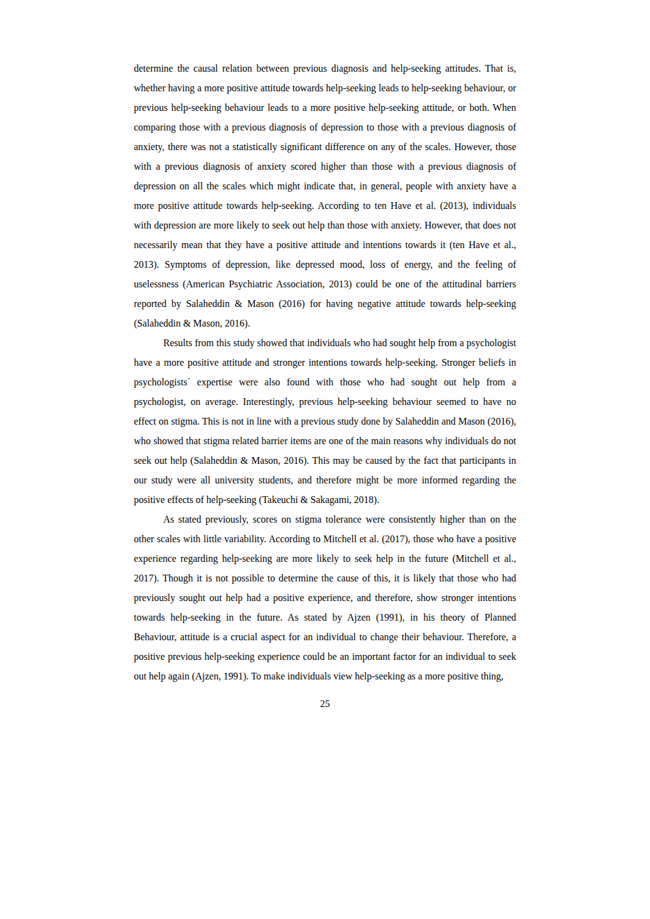determine the causal relation between previous diagnosis and help-seeking attitudes. That is, whether having a more positive attitude towards help-seeking leads to help-seeking behaviour, or previous help-seeking behaviour leads to a more positive help-seeking attitude, or both. When comparing those with a previous diagnosis of depression to those with a previous diagnosis of anxiety, there was not a statistically significant difference on any of the scales. However, those with a previous diagnosis of anxiety scored higher than those with a previous diagnosis of depression on all the scales which might indicate that, in general, people with anxiety have a more positive attitude towards help-seeking. According to ten Have et al. (2013), individuals with depression are more likely to seek out help than those with anxiety. However, that does not necessarily mean that they have a positive attitude and intentions towards it (ten Have et al., 2013). Symptoms of depression, like depressed mood, loss of energy, and the feeling of uselessness (American Psychiatric Association, 2013) could be one of the attitudinal barriers reported by Salaheddin & Mason (2016) for having negative attitude towards help-seeking (Salaheddin & Mason, 2016).
Results from this study showed that individuals who had sought help from a psychologist have a more positive attitude and stronger intentions towards help-seeking. Stronger beliefs in psychologists´ expertise were also found with those who had sought out help from a psychologist, on average. Interestingly, previous help-seeking behaviour seemed to have no effect on stigma. This is not in line with a previous study done by Salaheddin and Mason (2016), who showed that stigma related barrier items are one of the main reasons why individuals do not seek out help (Salaheddin & Mason, 2016). This may be caused by the fact that participants in our study were all university students, and therefore might be more informed regarding the positive effects of help-seeking (Takeuchi & Sakagami, 2018).
As stated previously, scores on stigma tolerance were consistently higher than on the other scales with little variability. According to Mitchell et al. (2017), those who have a positive experience regarding help-seeking are more likely to seek help in the future (Mitchell et al., 2017). Though it is not possible to determine the cause of this, it is likely that those who had previously sought out help had a positive experience, and therefore, show stronger intentions towards help-seeking in the future. As stated by Ajzen (1991), in his theory of Planned Behaviour, attitude is a crucial aspect for an individual to change their behaviour. Therefore, a positive previous help-seeking experience could be an important factor for an individual to seek out help again (Ajzen, 1991). To make individuals view help-seeking as a more positive thing,
25